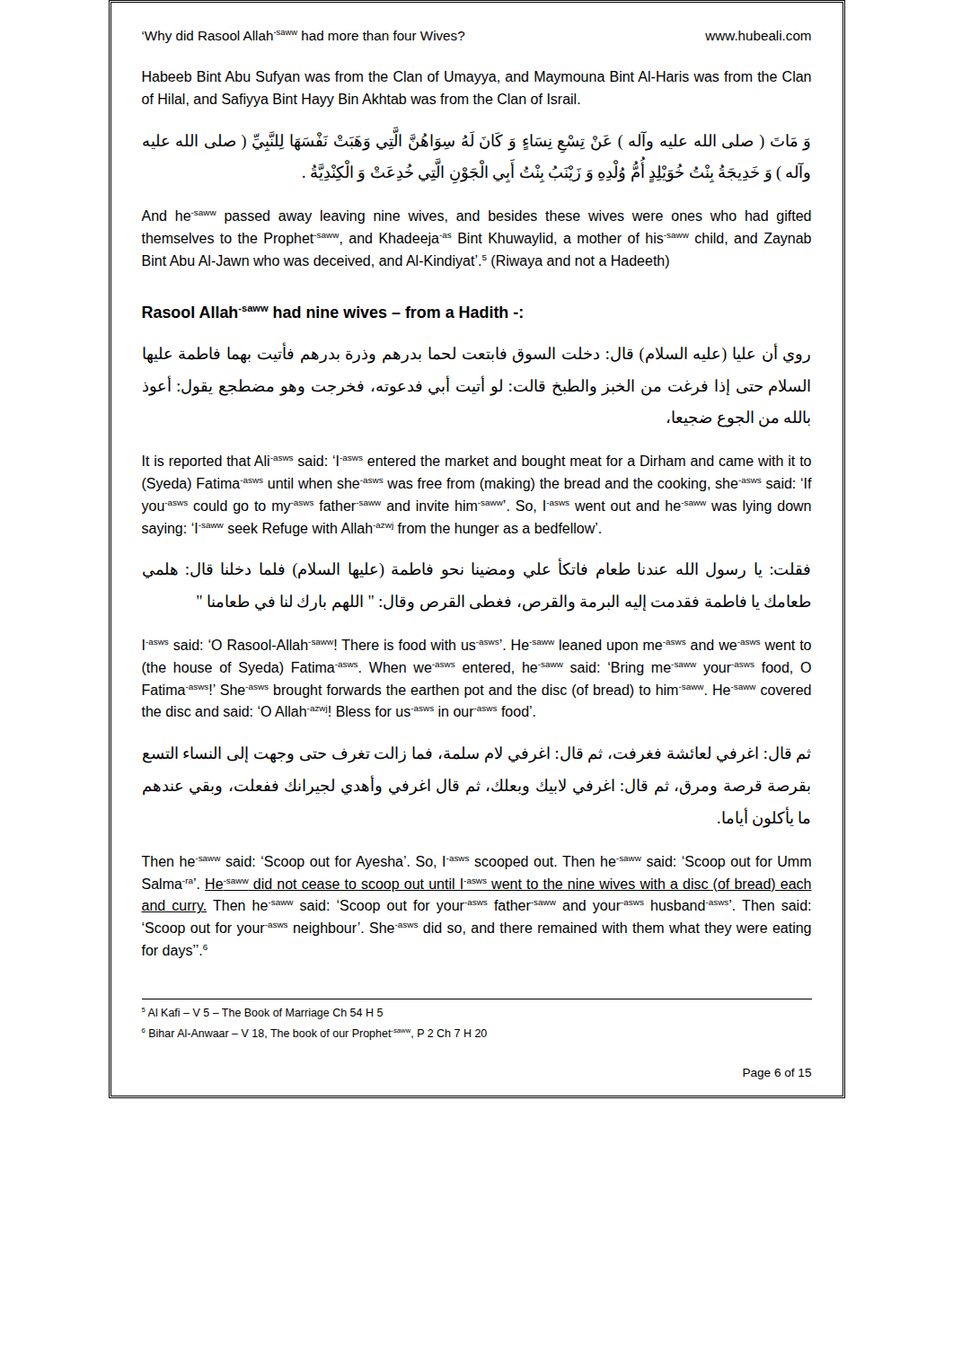‘Why did Rasool Allah-saww had more than four Wives? www.hubeali.com
Habeeb Bint Abu Sufyan was from the Clan of Umayya, and Maymouna Bint Al-Haris was from the Clan of Hilal, and Safiyya Bint Hayy Bin Akhtab was from the Clan of Israil.
وَ مَاتَ ( صلى الله عليه وآله ) عَنْ تِسْعِ نِسَاءٍ وَ كَانَ لَهُ سِوَاهُنَّ الَّتِي وَهَبَتْ نَفْسَهَا لِلنَّبِيِّ ( صلى الله عليه وآله ) وَ خَدِيجَةُ بِنْتُ خُوَيْلِدٍ أُمُّ وُلْدِهِ وَ زَيْنَبُ بِنْتُ أَبِي الْجَوْنِ الَّتِي خُدِعَتْ وَ الْكِنْدِيَّةُ .
And he-saww passed away leaving nine wives, and besides these wives were ones who had gifted themselves to the Prophet-saww, and Khadeeja-as Bint Khuwaylid, a mother of his-saww child, and Zaynab Bint Abu Al-Jawn who was deceived, and Al-Kindiyat’.5 (Riwaya and not a Hadeeth)
Rasool Allah-saww had nine wives – from a Hadith -:
روي أن عليا (عليه السلام) قال: دخلت السوق فابتعت لحما بدرهم وذرة بدرهم فأتيت بهما فاطمة عليها السلام حتى إذا فرغت من الخبز والطبخ قالت: لو أتيت أبي فدعوته، فخرجت وهو مضطجع يقول: أعوذ بالله من الجوع ضجيعا،
It is reported that Ali-asws said: ‘I-asws entered the market and bought meat for a Dirham and came with it to (Syeda) Fatima-asws until when she-asws was free from (making) the bread and the cooking, she-asws said: ‘If you-asws could go to my-asws father-saww and invite him-saww’. So, I-asws went out and he-saww was lying down saying: ‘I-saww seek Refuge with Allah-azwj from the hunger as a bedfellow’.
فقلت: يا رسول الله عندنا طعام فاتكأ علي ومضينا نحو فاطمة (عليها السلام) فلما دخلنا قال: هلمي طعامك يا فاطمة فقدمت إليه البرمة والقرص، فغطى القرص وقال: " اللهم بارك لنا في طعامنا "
I-asws said: ‘O Rasool-Allah-saww! There is food with us-asws’. He-saww leaned upon me-asws and we-asws went to (the house of Syeda) Fatima-asws. When we-asws entered, he-saww said: ‘Bring me-saww your-asws food, O Fatima-asws!’ She-asws brought forwards the earthen pot and the disc (of bread) to him-saww. He-saww covered the disc and said: ‘O Allah-azwj! Bless for us-asws in our-asws food’.
ثم قال: اغرفي لعائشة فغرفت، ثم قال: اغرفي لام سلمة، فما زالت تغرف حتى وجهت إلى النساء التسع بقرصة قرصة ومرق، ثم قال: اغرفي لابيك وبعلك، ثم قال اغرفي وأهدي لجيرانك ففعلت، وبقي عندهم ما يأكلون أياما.
Then he-saww said: ‘Scoop out for Ayesha’. So, I-asws scooped out. Then he-saww said: ‘Scoop out for Umm Salma-ra’. He-saww did not cease to scoop out until I-asws went to the nine wives with a disc (of bread) each and curry. Then he-saww said: ‘Scoop out for your-asws father-saww and your-asws husband-asws’. Then said: ‘Scoop out for your-asws neighbour’. She-asws did so, and there remained with them what they were eating for days’’.6
5 Al Kafi – V 5 – The Book of Marriage Ch 54 H 5
6 Bihar Al-Anwaar – V 18, The book of our Prophet-saww, P 2 Ch 7 H 20
Page 6 of 15